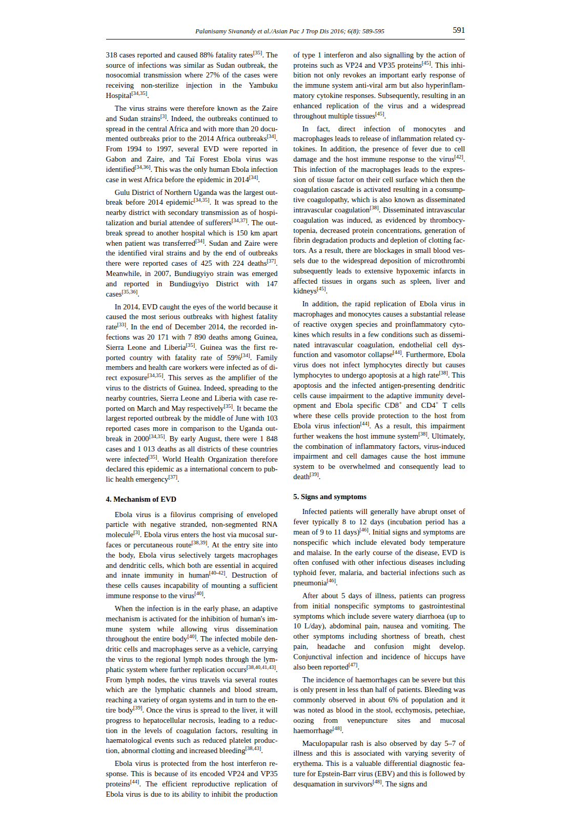591
Palanisamy Sivanandy et al./Asian Pac J Trop Dis 2016; 6(8): 589-595
318 cases reported and caused 88% fatality rates[35]. The source of infections was similar as Sudan outbreak, the nosocomial transmission where 27% of the cases were receiving non-sterilize injection in the Yambuku Hospital[34,35].
The virus strains were therefore known as the Zaire and Sudan strains[3]. Indeed, the outbreaks continued to spread in the central Africa and with more than 20 documented outbreaks prior to the 2014 Africa outbreaks[34]. From 1994 to 1997, several EVD were reported in Gabon and Zaire, and Taï Forest Ebola virus was identified[34,36]. This was the only human Ebola infection case in west Africa before the epidemic in 2014[34].
Gulu District of Northern Uganda was the largest outbreak before 2014 epidemic[34,35]. It was spread to the nearby district with secondary transmission as of hospitalization and burial attendee of sufferers[34,37]. The outbreak spread to another hospital which is 150 km apart when patient was transferred[34]. Sudan and Zaire were the identified viral strains and by the end of outbreaks there were reported cases of 425 with 224 deaths[37]. Meanwhile, in 2007, Bundiugyiyo strain was emerged and reported in Bundiugyiyo District with 147 cases[35,36].
In 2014, EVD caught the eyes of the world because it caused the most serious outbreaks with highest fatality rate[33]. In the end of December 2014, the recorded infections was 20 171 with 7 890 deaths among Guinea, Sierra Leone and Liberia[35]. Guinea was the first reported country with fatality rate of 59%[34]. Family members and health care workers were infected as of direct exposure[34,35]. This serves as the amplifier of the virus to the districts of Guinea. Indeed, spreading to the nearby countries, Sierra Leone and Liberia with case reported on March and May respectively[35]. It became the largest reported outbreak by the middle of June with 103 reported cases more in comparison to the Uganda outbreak in 2000[34,35]. By early August, there were 1 848 cases and 1 013 deaths as all districts of these countries were infected[35]. World Health Organization therefore declared this epidemic as a international concern to public health emergency[37].
4. Mechanism of EVD
Ebola virus is a filovirus comprising of enveloped particle with negative stranded, non-segmented RNA molecule[3]. Ebola virus enters the host via mucosal surfaces or percutaneous route[38,39]. At the entry site into the body, Ebola virus selectively targets macrophages and dendritic cells, which both are essential in acquired and innate immunity in human[40-42]. Destruction of these cells causes incapability of mounting a sufficient immune response to the virus[40].
When the infection is in the early phase, an adaptive mechanism is activated for the inhibition of human's immune system while allowing virus dissemination throughout the entire body[40]. The infected mobile dendritic cells and macrophages serve as a vehicle, carrying the virus to the regional lymph nodes through the lymphatic system where further replication occurs[38,40,41,43]. From lymph nodes, the virus travels via several routes which are the lymphatic channels and blood stream, reaching a variety of organ systems and in turn to the entire body[39]. Once the virus is spread to the liver, it will progress to hepatocellular necrosis, leading to a reduction in the levels of coagulation factors, resulting in haematological events such as reduced platelet production, abnormal clotting and increased bleeding[38,43].
Ebola virus is protected from the host interferon response. This is because of its encoded VP24 and VP35 proteins[44]. The efficient reproductive replication of Ebola virus is due to its ability to inhibit the production of type 1 interferon and also signalling by the action of proteins such as VP24 and VP35 proteins[45]. This inhibition not only revokes an important early response of the immune system anti-viral arm but also hyperinflammatory cytokine responses. Subsequently, resulting in an enhanced replication of the virus and a widespread throughout multiple tissues[45].
In fact, direct infection of monocytes and macrophages leads to release of inflammation related cytokines. In addition, the presence of fever due to cell damage and the host immune response to the virus[42]. This infection of the macrophages leads to the expression of tissue factor on their cell surface which then the coagulation cascade is activated resulting in a consumptive coagulopathy, which is also known as disseminated intravascular coagulation[38]. Disseminated intravascular coagulation was induced, as evidenced by thrombocytopenia, decreased protein concentrations, generation of fibrin degradation products and depletion of clotting factors. As a result, there are blockages in small blood vessels due to the widespread deposition of microthrombi subsequently leads to extensive hypoxemic infarcts in affected tissues in organs such as spleen, liver and kidneys[45].
In addition, the rapid replication of Ebola virus in macrophages and monocytes causes a substantial release of reactive oxygen species and proinflammatory cytokines which results in a few conditions such as disseminated intravascular coagulation, endothelial cell dysfunction and vasomotor collapse[44]. Furthermore, Ebola virus does not infect lymphocytes directly but causes lymphocytes to undergo apoptosis at a high rate[38]. This apoptosis and the infected antigen-presenting dendritic cells cause impairment to the adaptive immunity development and Ebola specific CD8+ and CD4+ T cells where these cells provide protection to the host from Ebola virus infection[44]. As a result, this impairment further weakens the host immune system[38]. Ultimately, the combination of inflammatory factors, virus-induced impairment and cell damages cause the host immune system to be overwhelmed and consequently lead to death[39].
5. Signs and symptoms
Infected patients will generally have abrupt onset of fever typically 8 to 12 days (incubation period has a mean of 9 to 11 days)[46]. Initial signs and symptoms are nonspecific which include elevated body temperature and malaise. In the early course of the disease, EVD is often confused with other infectious diseases including typhoid fever, malaria, and bacterial infections such as pneumonia[46].
After about 5 days of illness, patients can progress from initial nonspecific symptoms to gastrointestinal symptoms which include severe watery diarrhoea (up to 10 L/day), abdominal pain, nausea and vomiting. The other symptoms including shortness of breath, chest pain, headache and confusion might develop. Conjunctival infection and incidence of hiccups have also been reported[47].
The incidence of haemorrhages can be severe but this is only present in less than half of patients. Bleeding was commonly observed in about 6% of population and it was noted as blood in the stool, ecchymosis, petechiae, oozing from venepuncture sites and mucosal haemorrhage[48].
Maculopapular rash is also observed by day 5–7 of illness and this is associated with varying severity of erythema. This is a valuable differential diagnostic feature for Epstein-Barr virus (EBV) and this is followed by desquamation in survivors[48]. The signs and